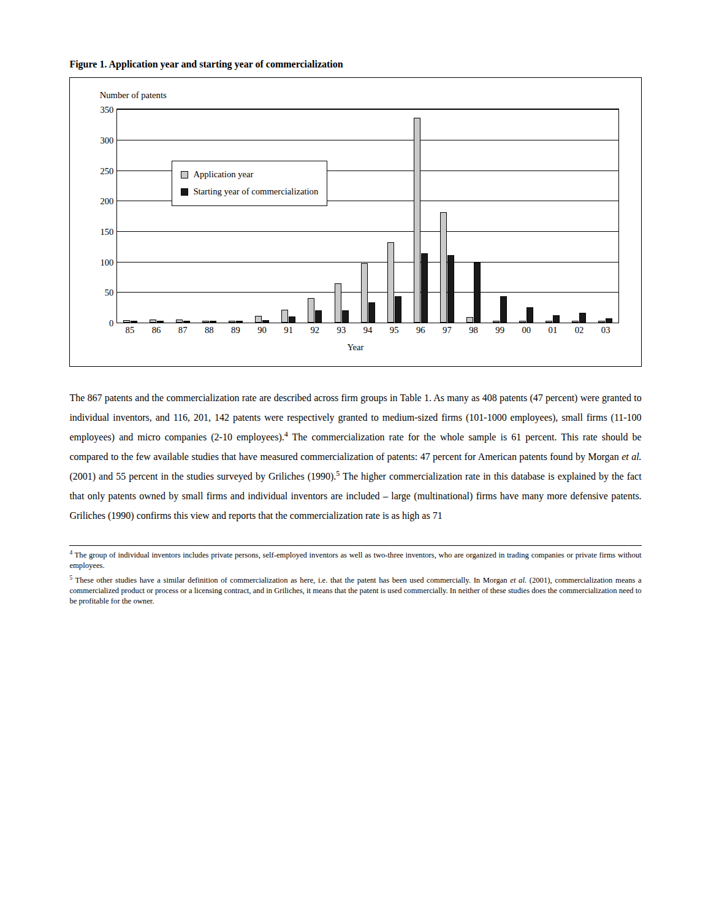Figure 1. Application year and starting year of commercialization
Number of patents
350
300
250
200
150
100
50
0
Application year
Starting year of commercialization
8586878889 9091929394 9596979899 00010203
Year
The 867 patents and the commercialization rate are described across firm groups in Table 1. As many as 408 patents (47 percent) were granted to individual inventors, and 116, 201, 142 patents were respectively granted to medium-sized firms (101-1000 employees), small firms (11-100 employees) and micro companies (2-10 employees).4 The commercialization rate for the whole sample is 61 percent. This rate should be compared to the few available studies that have measured commercialization of patents: 47 percent for American patents found by Morgan et al. (2001) and 55 percent in the studies surveyed by Griliches (1990).5 The higher commercialization rate in this database is explained by the fact that only patents owned by small firms and individual inventors are included – large (multinational) firms have many more defensive patents. Griliches (1990) confirms this view and reports that the commercialization rate is as high as 71
4 The group of individual inventors includes private persons, self-employed inventors as well as two-three inventors, who are organized in trading companies or private firms without employees.
5 These other studies have a similar definition of commercialization as here, i.e. that the patent has been used commercially. In Morgan et al. (2001), commercialization means a commercialized product or process or a licensing contract, and in Griliches, it means that the patent is used commercially. In neither of these studies does the commercialization need to be profitable for the owner.